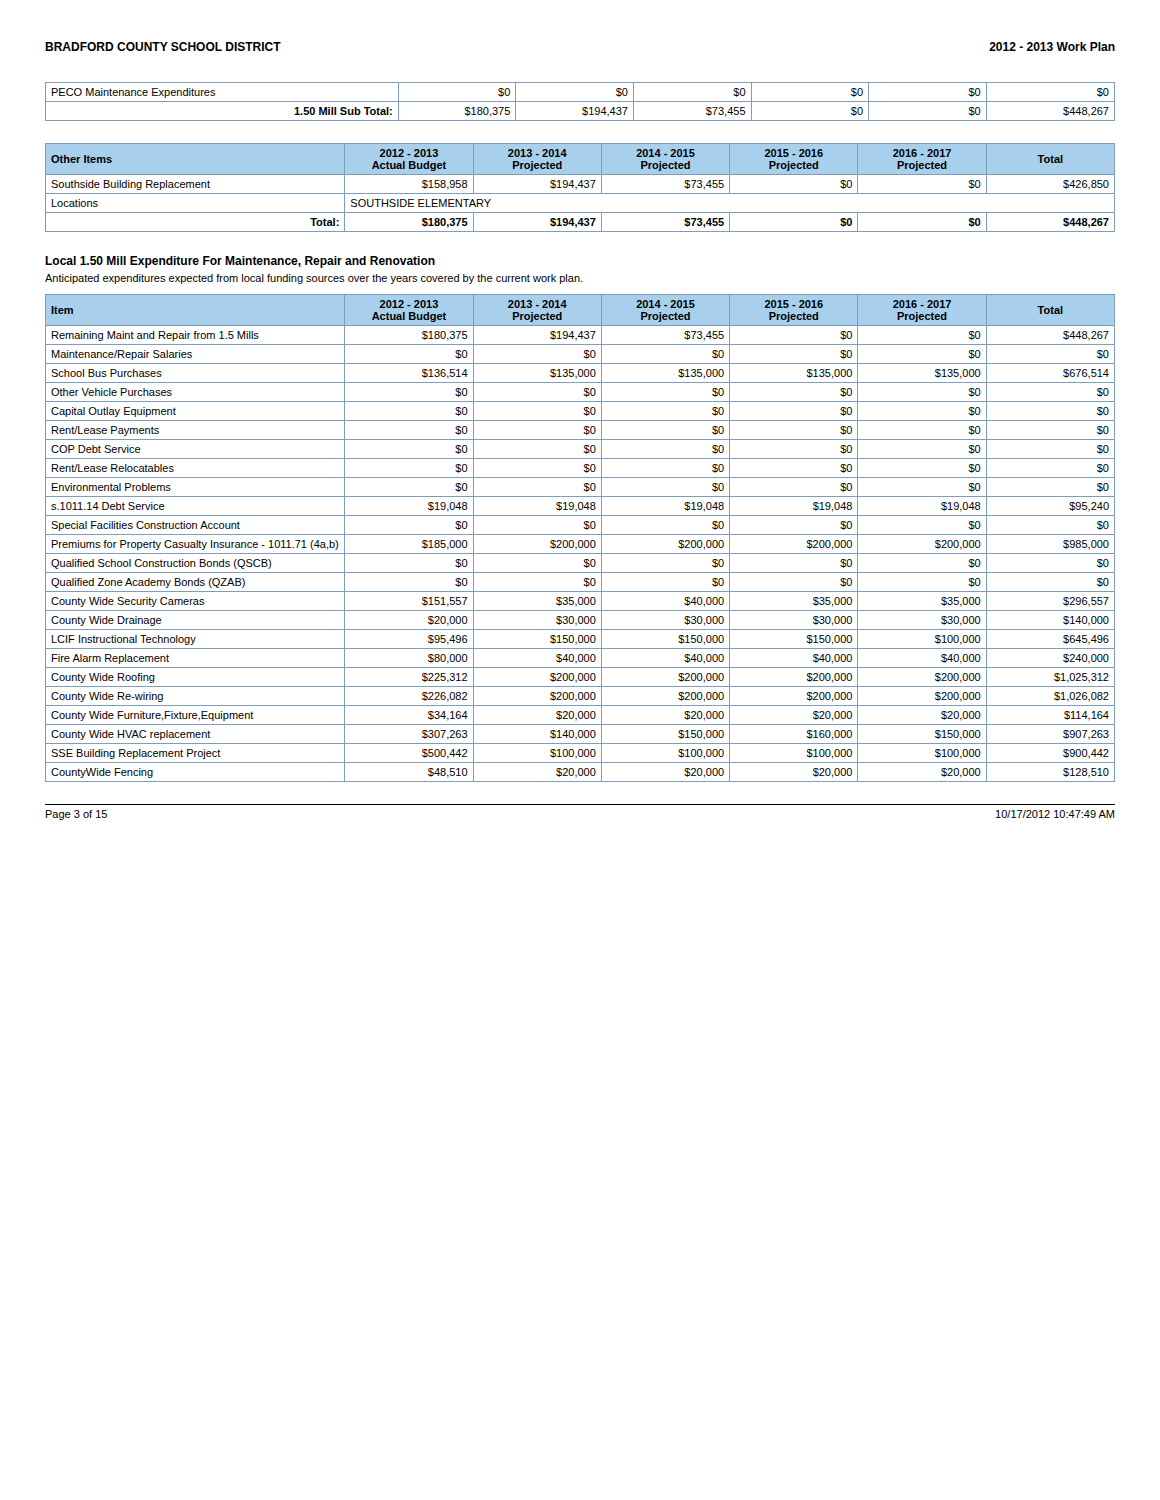BRADFORD COUNTY SCHOOL DISTRICT 2012 - 2013 Work Plan
| PECO Maintenance Expenditures | $0 | $0 | $0 | $0 | $0 | $0 |
| 1.50 Mill Sub Total: | $180,375 | $194,437 | $73,455 | $0 | $0 | $448,267 |
| Other Items | 2012 - 2013 Actual Budget | 2013 - 2014 Projected | 2014 - 2015 Projected | 2015 - 2016 Projected | 2016 - 2017 Projected | Total |
| --- | --- | --- | --- | --- | --- | --- |
| Southside Building Replacement | $158,958 | $194,437 | $73,455 | $0 | $0 | $426,850 |
| Locations | SOUTHSIDE ELEMENTARY |
| Total: | $180,375 | $194,437 | $73,455 | $0 | $0 | $448,267 |
Local 1.50 Mill Expenditure For Maintenance, Repair and Renovation
Anticipated expenditures expected from local funding sources over the years covered by the current work plan.
| Item | 2012 - 2013 Actual Budget | 2013 - 2014 Projected | 2014 - 2015 Projected | 2015 - 2016 Projected | 2016 - 2017 Projected | Total |
| --- | --- | --- | --- | --- | --- | --- |
| Remaining Maint and Repair from 1.5 Mills | $180,375 | $194,437 | $73,455 | $0 | $0 | $448,267 |
| Maintenance/Repair Salaries | $0 | $0 | $0 | $0 | $0 | $0 |
| School Bus Purchases | $136,514 | $135,000 | $135,000 | $135,000 | $135,000 | $676,514 |
| Other Vehicle Purchases | $0 | $0 | $0 | $0 | $0 | $0 |
| Capital Outlay Equipment | $0 | $0 | $0 | $0 | $0 | $0 |
| Rent/Lease Payments | $0 | $0 | $0 | $0 | $0 | $0 |
| COP Debt Service | $0 | $0 | $0 | $0 | $0 | $0 |
| Rent/Lease Relocatables | $0 | $0 | $0 | $0 | $0 | $0 |
| Environmental Problems | $0 | $0 | $0 | $0 | $0 | $0 |
| s.1011.14 Debt Service | $19,048 | $19,048 | $19,048 | $19,048 | $19,048 | $95,240 |
| Special Facilities Construction Account | $0 | $0 | $0 | $0 | $0 | $0 |
| Premiums for Property Casualty Insurance - 1011.71 (4a,b) | $185,000 | $200,000 | $200,000 | $200,000 | $200,000 | $985,000 |
| Qualified School Construction Bonds (QSCB) | $0 | $0 | $0 | $0 | $0 | $0 |
| Qualified Zone Academy Bonds (QZAB) | $0 | $0 | $0 | $0 | $0 | $0 |
| County Wide Security Cameras | $151,557 | $35,000 | $40,000 | $35,000 | $35,000 | $296,557 |
| County Wide Drainage | $20,000 | $30,000 | $30,000 | $30,000 | $30,000 | $140,000 |
| LCIF Instructional Technology | $95,496 | $150,000 | $150,000 | $150,000 | $100,000 | $645,496 |
| Fire Alarm Replacement | $80,000 | $40,000 | $40,000 | $40,000 | $40,000 | $240,000 |
| County Wide Roofing | $225,312 | $200,000 | $200,000 | $200,000 | $200,000 | $1,025,312 |
| County Wide Re-wiring | $226,082 | $200,000 | $200,000 | $200,000 | $200,000 | $1,026,082 |
| County Wide Furniture,Fixture,Equipment | $34,164 | $20,000 | $20,000 | $20,000 | $20,000 | $114,164 |
| County Wide HVAC replacement | $307,263 | $140,000 | $150,000 | $160,000 | $150,000 | $907,263 |
| SSE Building Replacement Project | $500,442 | $100,000 | $100,000 | $100,000 | $100,000 | $900,442 |
| CountyWide Fencing | $48,510 | $20,000 | $20,000 | $20,000 | $20,000 | $128,510 |
Page 3 of 15 10/17/2012 10:47:49 AM